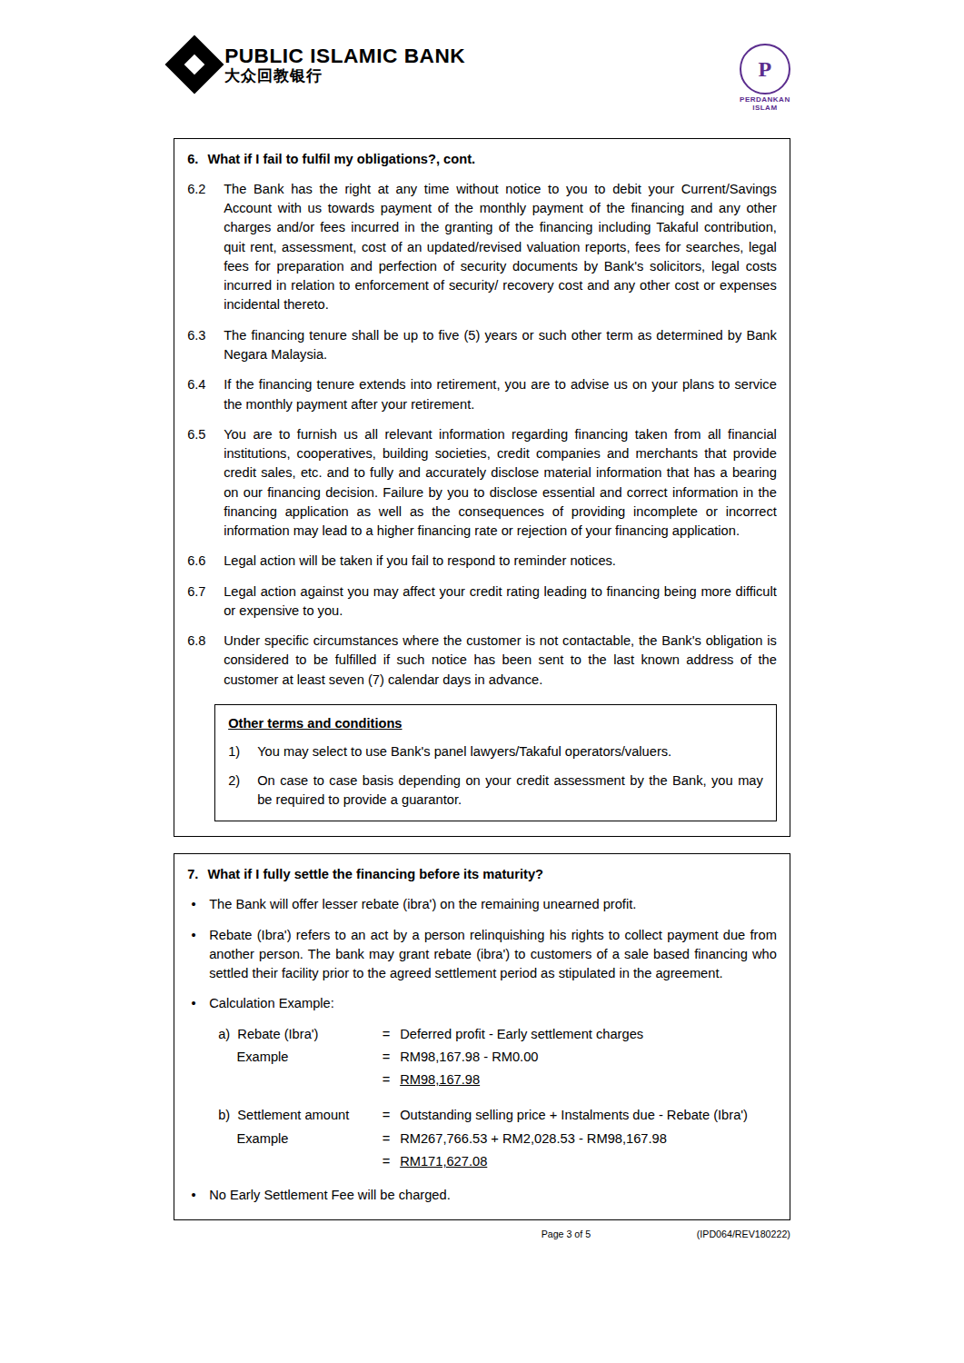PUBLIC ISLAMIC BANK
大众回教银行
P
PERDANKAN
ISLAM
6. What if I fail to fulfil my obligations?, cont.
6.2 The Bank has the right at any time without notice to you to debit your Current/Savings Account with us towards payment of the monthly payment of the financing and any other charges and/or fees incurred in the granting of the financing including Takaful contribution, quit rent, assessment, cost of an updated/revised valuation reports, fees for searches, legal fees for preparation and perfection of security documents by Bank's solicitors, legal costs incurred in relation to enforcement of security/ recovery cost and any other cost or expenses incidental thereto.
6.3 The financing tenure shall be up to five (5) years or such other term as determined by Bank Negara Malaysia.
6.4 If the financing tenure extends into retirement, you are to advise us on your plans to service the monthly payment after your retirement.
6.5 You are to furnish us all relevant information regarding financing taken from all financial institutions, cooperatives, building societies, credit companies and merchants that provide credit sales, etc. and to fully and accurately disclose material information that has a bearing on our financing decision. Failure by you to disclose essential and correct information in the financing application as well as the consequences of providing incomplete or incorrect information may lead to a higher financing rate or rejection of your financing application.
6.6 Legal action will be taken if you fail to respond to reminder notices.
6.7 Legal action against you may affect your credit rating leading to financing being more difficult or expensive to you.
6.8 Under specific circumstances where the customer is not contactable, the Bank's obligation is considered to be fulfilled if such notice has been sent to the last known address of the customer at least seven (7) calendar days in advance.
Other terms and conditions
1) You may select to use Bank's panel lawyers/Takaful operators/valuers.
2) On case to case basis depending on your credit assessment by the Bank, you may be required to provide a guarantor.
7. What if I fully settle the financing before its maturity?
The Bank will offer lesser rebate (ibra') on the remaining unearned profit.
Rebate (Ibra') refers to an act by a person relinquishing his rights to collect payment due from another person. The bank may grant rebate (ibra') to customers of a sale based financing who settled their facility prior to the agreed settlement period as stipulated in the agreement.
Calculation Example:
| a) Rebate (Ibra') | = | Deferred profit - Early settlement charges |
| Example | = | RM98,167.98 - RM0.00 |
| | = | RM98,167.98 |
| b) Settlement amount | = | Outstanding selling price + Instalments due - Rebate (Ibra') |
| Example | = | RM267,766.53 + RM2,028.53 - RM98,167.98 |
| | = | RM171,627.08 |
No Early Settlement Fee will be charged.
Page 3 of 5
(IPD064/REV180222)